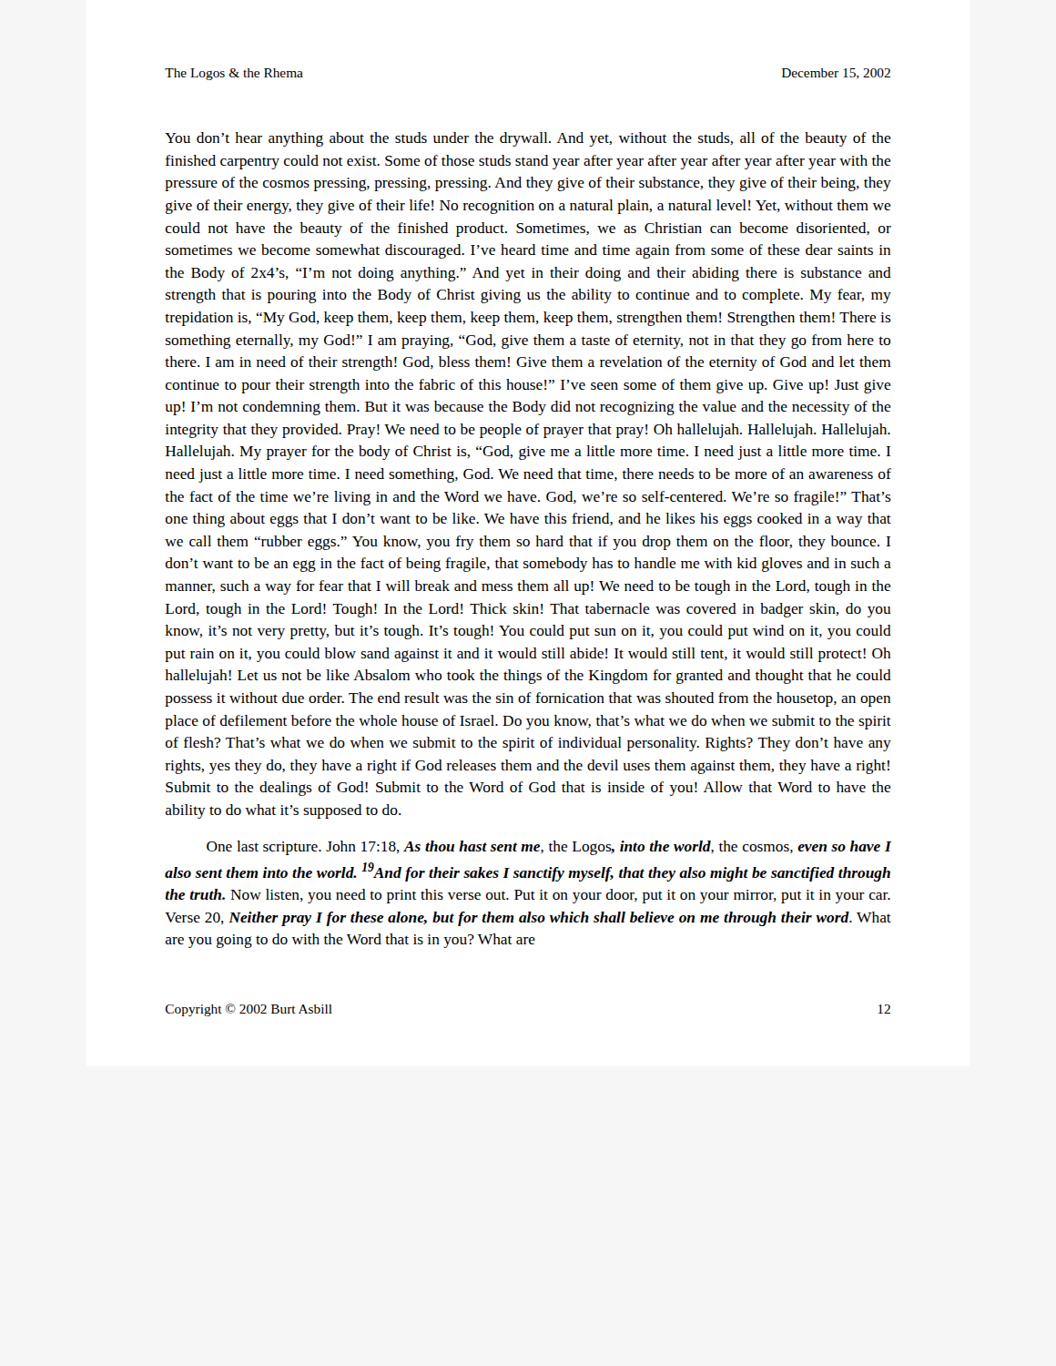The Logos & the Rhema December 15, 2002
You don’t hear anything about the studs under the drywall. And yet, without the studs, all of the beauty of the finished carpentry could not exist. Some of those studs stand year after year after year after year after year with the pressure of the cosmos pressing, pressing, pressing. And they give of their substance, they give of their being, they give of their energy, they give of their life! No recognition on a natural plain, a natural level! Yet, without them we could not have the beauty of the finished product. Sometimes, we as Christian can become disoriented, or sometimes we become somewhat discouraged. I’ve heard time and time again from some of these dear saints in the Body of 2x4’s, “I’m not doing anything.” And yet in their doing and their abiding there is substance and strength that is pouring into the Body of Christ giving us the ability to continue and to complete. My fear, my trepidation is, “My God, keep them, keep them, keep them, keep them, strengthen them! Strengthen them! There is something eternally, my God!” I am praying, “God, give them a taste of eternity, not in that they go from here to there. I am in need of their strength! God, bless them! Give them a revelation of the eternity of God and let them continue to pour their strength into the fabric of this house!” I’ve seen some of them give up. Give up! Just give up! I’m not condemning them. But it was because the Body did not recognizing the value and the necessity of the integrity that they provided. Pray! We need to be people of prayer that pray! Oh hallelujah. Hallelujah. Hallelujah. Hallelujah. My prayer for the body of Christ is, “God, give me a little more time. I need just a little more time. I need just a little more time. I need something, God. We need that time, there needs to be more of an awareness of the fact of the time we’re living in and the Word we have. God, we’re so self-centered. We’re so fragile!” That’s one thing about eggs that I don’t want to be like. We have this friend, and he likes his eggs cooked in a way that we call them “rubber eggs.” You know, you fry them so hard that if you drop them on the floor, they bounce. I don’t want to be an egg in the fact of being fragile, that somebody has to handle me with kid gloves and in such a manner, such a way for fear that I will break and mess them all up! We need to be tough in the Lord, tough in the Lord, tough in the Lord! Tough! In the Lord! Thick skin! That tabernacle was covered in badger skin, do you know, it’s not very pretty, but it’s tough. It’s tough! You could put sun on it, you could put wind on it, you could put rain on it, you could blow sand against it and it would still abide! It would still tent, it would still protect! Oh hallelujah! Let us not be like Absalom who took the things of the Kingdom for granted and thought that he could possess it without due order. The end result was the sin of fornication that was shouted from the housetop, an open place of defilement before the whole house of Israel. Do you know, that’s what we do when we submit to the spirit of flesh? That’s what we do when we submit to the spirit of individual personality. Rights? They don’t have any rights, yes they do, they have a right if God releases them and the devil uses them against them, they have a right! Submit to the dealings of God! Submit to the Word of God that is inside of you! Allow that Word to have the ability to do what it’s supposed to do.
One last scripture. John 17:18, As thou hast sent me, the Logos, into the world, the cosmos, even so have I also sent them into the world. 19And for their sakes I sanctify myself, that they also might be sanctified through the truth. Now listen, you need to print this verse out. Put it on your door, put it on your mirror, put it in your car. Verse 20, Neither pray I for these alone, but for them also which shall believe on me through their word. What are you going to do with the Word that is in you? What are
Copyright © 2002 Burt Asbill 12